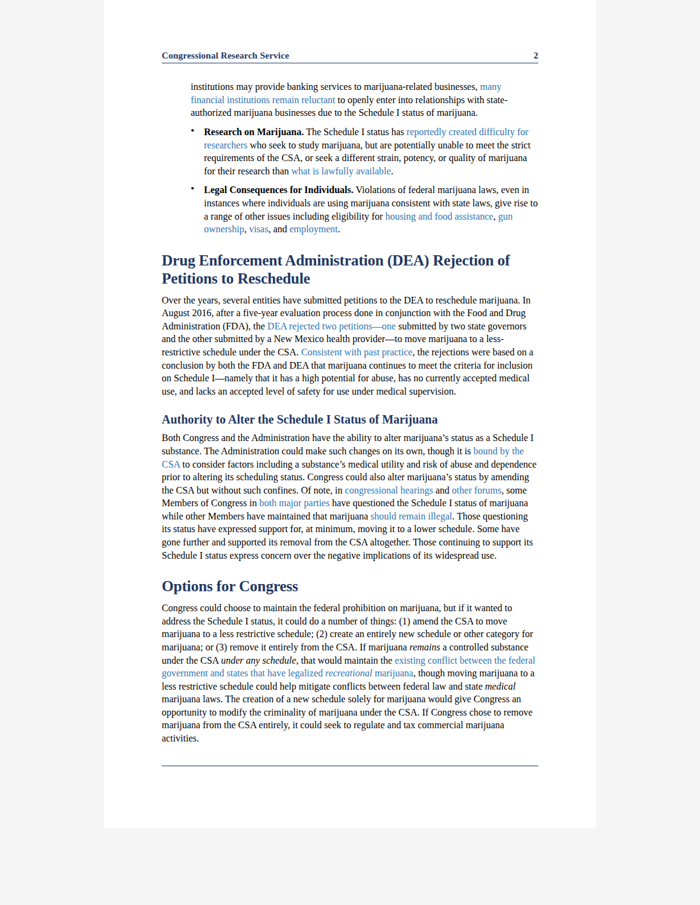Congressional Research Service 2
institutions may provide banking services to marijuana-related businesses, many financial institutions remain reluctant to openly enter into relationships with state-authorized marijuana businesses due to the Schedule I status of marijuana.
Research on Marijuana. The Schedule I status has reportedly created difficulty for researchers who seek to study marijuana, but are potentially unable to meet the strict requirements of the CSA, or seek a different strain, potency, or quality of marijuana for their research than what is lawfully available.
Legal Consequences for Individuals. Violations of federal marijuana laws, even in instances where individuals are using marijuana consistent with state laws, give rise to a range of other issues including eligibility for housing and food assistance, gun ownership, visas, and employment.
Drug Enforcement Administration (DEA) Rejection of Petitions to Reschedule
Over the years, several entities have submitted petitions to the DEA to reschedule marijuana. In August 2016, after a five-year evaluation process done in conjunction with the Food and Drug Administration (FDA), the DEA rejected two petitions—one submitted by two state governors and the other submitted by a New Mexico health provider—to move marijuana to a less-restrictive schedule under the CSA. Consistent with past practice, the rejections were based on a conclusion by both the FDA and DEA that marijuana continues to meet the criteria for inclusion on Schedule I—namely that it has a high potential for abuse, has no currently accepted medical use, and lacks an accepted level of safety for use under medical supervision.
Authority to Alter the Schedule I Status of Marijuana
Both Congress and the Administration have the ability to alter marijuana’s status as a Schedule I substance. The Administration could make such changes on its own, though it is bound by the CSA to consider factors including a substance’s medical utility and risk of abuse and dependence prior to altering its scheduling status. Congress could also alter marijuana’s status by amending the CSA but without such confines. Of note, in congressional hearings and other forums, some Members of Congress in both major parties have questioned the Schedule I status of marijuana while other Members have maintained that marijuana should remain illegal. Those questioning its status have expressed support for, at minimum, moving it to a lower schedule. Some have gone further and supported its removal from the CSA altogether. Those continuing to support its Schedule I status express concern over the negative implications of its widespread use.
Options for Congress
Congress could choose to maintain the federal prohibition on marijuana, but if it wanted to address the Schedule I status, it could do a number of things: (1) amend the CSA to move marijuana to a less restrictive schedule; (2) create an entirely new schedule or other category for marijuana; or (3) remove it entirely from the CSA. If marijuana remains a controlled substance under the CSA under any schedule, that would maintain the existing conflict between the federal government and states that have legalized recreational marijuana, though moving marijuana to a less restrictive schedule could help mitigate conflicts between federal law and state medical marijuana laws. The creation of a new schedule solely for marijuana would give Congress an opportunity to modify the criminality of marijuana under the CSA. If Congress chose to remove marijuana from the CSA entirely, it could seek to regulate and tax commercial marijuana activities.